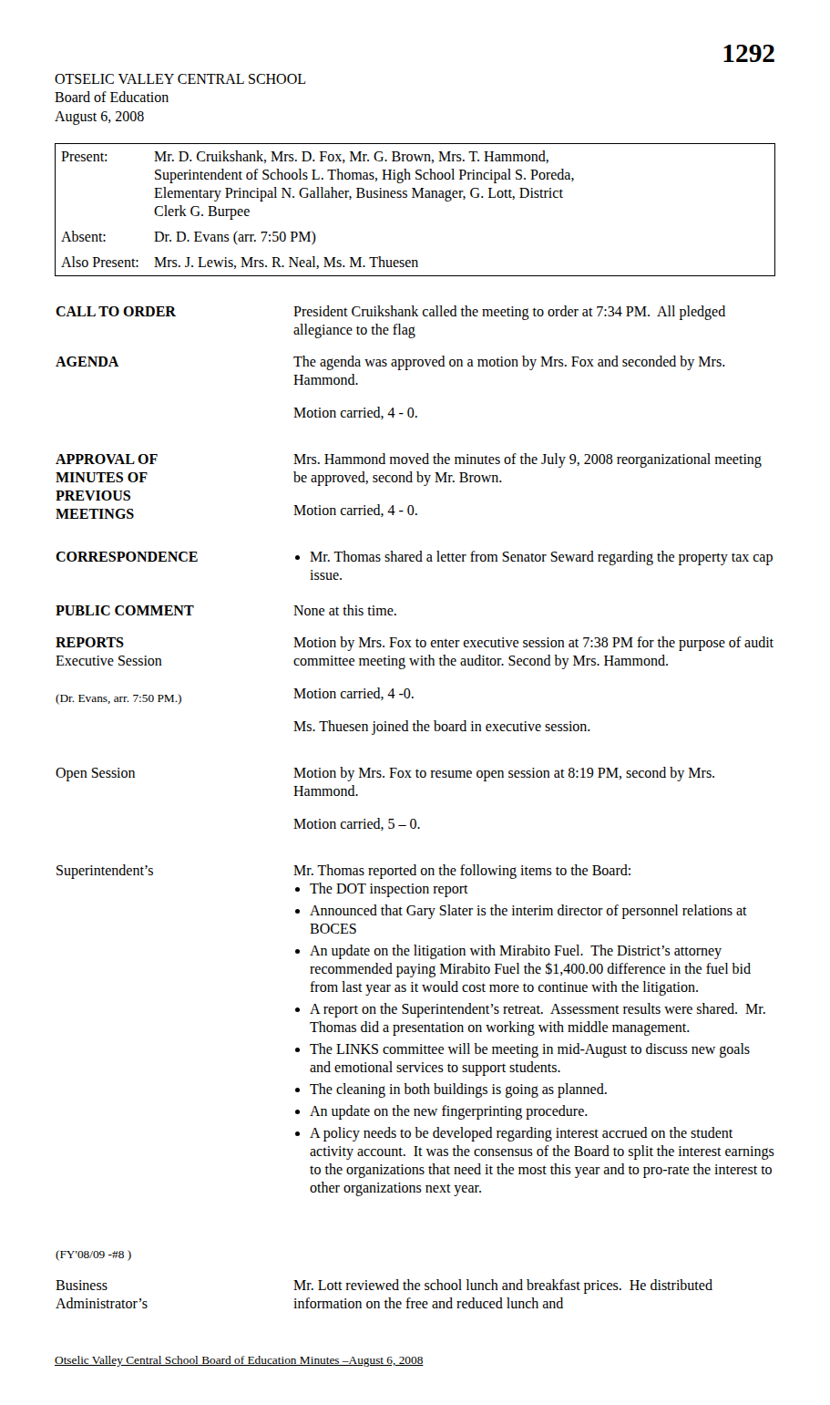1292
OTSELIC VALLEY CENTRAL SCHOOL
Board of Education
August 6, 2008
| Present: | Mr. D. Cruikshank, Mrs. D. Fox, Mr. G. Brown, Mrs. T. Hammond, Superintendent of Schools L. Thomas, High School Principal S. Poreda, Elementary Principal N. Gallaher, Business Manager, G. Lott, District Clerk G. Burpee |
| Absent: | Dr. D. Evans (arr. 7:50 PM) |
| Also Present: | Mrs. J. Lewis, Mrs. R. Neal, Ms. M. Thuesen |
| CALL TO ORDER | President Cruikshank called the meeting to order at 7:34 PM. All pledged allegiance to the flag |
| AGENDA | The agenda was approved on a motion by Mrs. Fox and seconded by Mrs. Hammond. Motion carried, 4 - 0. |
| APPROVAL OF MINUTES OF PREVIOUS MEETINGS | Mrs. Hammond moved the minutes of the July 9, 2008 reorganizational meeting be approved, second by Mr. Brown. Motion carried, 4 - 0. |
| CORRESPONDENCE | Mr. Thomas shared a letter from Senator Seward regarding the property tax cap issue. |
| PUBLIC COMMENT | None at this time. |
| REPORTS Executive Session (Dr. Evans, arr. 7:50 PM.) | Motion by Mrs. Fox to enter executive session at 7:38 PM for the purpose of audit committee meeting with the auditor. Second by Mrs. Hammond. Motion carried, 4 -0. Ms. Thuesen joined the board in executive session. |
| Open Session | Motion by Mrs. Fox to resume open session at 8:19 PM, second by Mrs. Hammond. Motion carried, 5 – 0. |
| Superintendent’s (FY'08/09 -#8 ) | Mr. Thomas reported on the following items to the Board: The DOT inspection report Announced that Gary Slater is the interim director of personnel relations at BOCES An update on the litigation with Mirabito Fuel. The District’s attorney recommended paying Mirabito Fuel the $1,400.00 difference in the fuel bid from last year as it would cost more to continue with the litigation. A report on the Superintendent’s retreat. Assessment results were shared. Mr. Thomas did a presentation on working with middle management. The LINKS committee will be meeting in mid-August to discuss new goals and emotional services to support students. The cleaning in both buildings is going as planned. An update on the new fingerprinting procedure. A policy needs to be developed regarding interest accrued on the student activity account. It was the consensus of the Board to split the interest earnings to the organizations that need it the most this year and to pro-rate the interest to other organizations next year. |
| Business Administrator’s | Mr. Lott reviewed the school lunch and breakfast prices. He distributed information on the free and reduced lunch and |
Otselic Valley Central School Board of Education Minutes –August 6, 2008